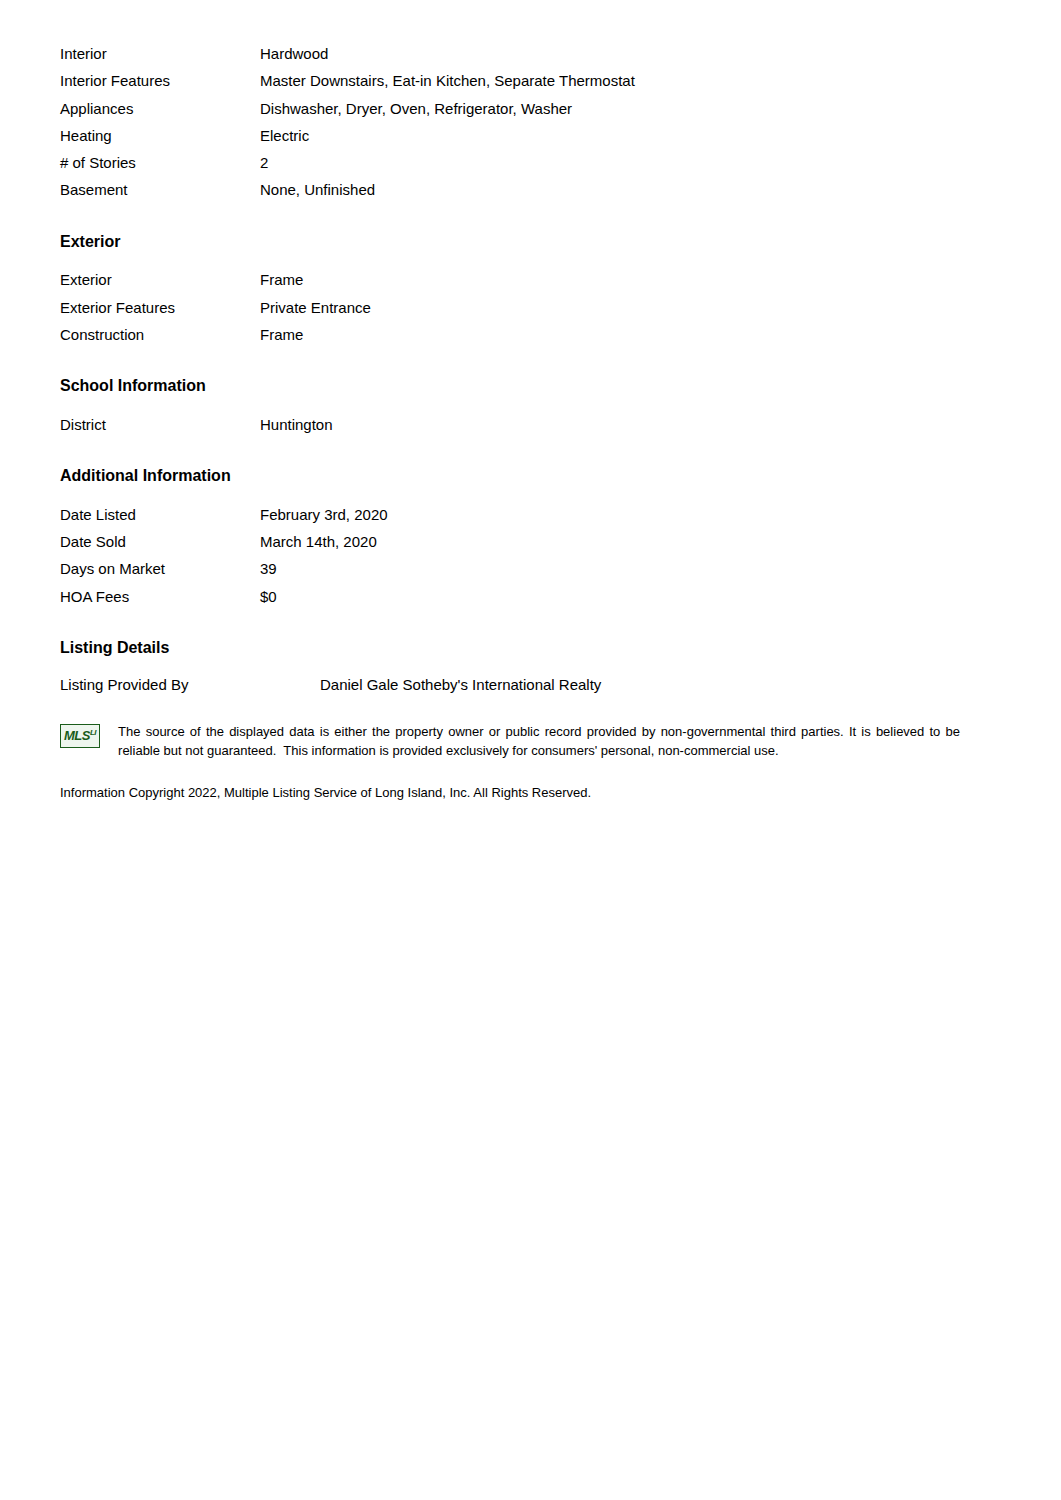| Interior | Hardwood |
| Interior Features | Master Downstairs, Eat-in Kitchen, Separate Thermostat |
| Appliances | Dishwasher, Dryer, Oven, Refrigerator, Washer |
| Heating | Electric |
| # of Stories | 2 |
| Basement | None, Unfinished |
Exterior
| Exterior | Frame |
| Exterior Features | Private Entrance |
| Construction | Frame |
School Information
| District | Huntington |
Additional Information
| Date Listed | February 3rd, 2020 |
| Date Sold | March 14th, 2020 |
| Days on Market | 39 |
| HOA Fees | $0 |
Listing Details
Listing Provided By Daniel Gale Sotheby's International Realty
MLSLI
The source of the displayed data is either the property owner or public record provided by non-governmental third parties. It is believed to be reliable but not guaranteed. This information is provided exclusively for consumers' personal, non-commercial use.
Information Copyright 2022, Multiple Listing Service of Long Island, Inc. All Rights Reserved.